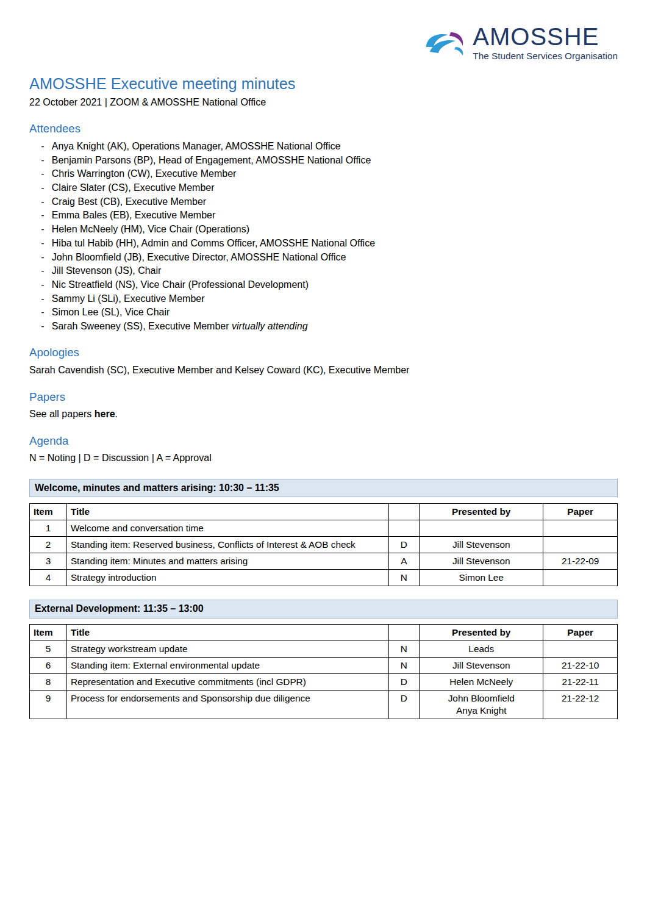AMOSSHE
The Student Services Organisation
AMOSSHE Executive meeting minutes
22 October 2021 | ZOOM & AMOSSHE National Office
Attendees
Anya Knight (AK), Operations Manager, AMOSSHE National Office
Benjamin Parsons (BP), Head of Engagement, AMOSSHE National Office
Chris Warrington (CW), Executive Member
Claire Slater (CS), Executive Member
Craig Best (CB), Executive Member
Emma Bales (EB), Executive Member
Helen McNeely (HM), Vice Chair (Operations)
Hiba tul Habib (HH), Admin and Comms Officer, AMOSSHE National Office
John Bloomfield (JB), Executive Director, AMOSSHE National Office
Jill Stevenson (JS), Chair
Nic Streatfield (NS), Vice Chair (Professional Development)
Sammy Li (SLi), Executive Member
Simon Lee (SL), Vice Chair
Sarah Sweeney (SS), Executive Member virtually attending
Apologies
Sarah Cavendish (SC), Executive Member and Kelsey Coward (KC), Executive Member
Papers
See all papers here.
Agenda
N = Noting | D = Discussion | A = Approval
Welcome, minutes and matters arising: 10:30 – 11:35
| Item | Title | | Presented by | Paper |
| --- | --- | --- | --- | --- |
| 1 | Welcome and conversation time | | | |
| 2 | Standing item: Reserved business, Conflicts of Interest & AOB check | D | Jill Stevenson | |
| 3 | Standing item: Minutes and matters arising | A | Jill Stevenson | 21-22-09 |
| 4 | Strategy introduction | N | Simon Lee | |
External Development: 11:35 – 13:00
| Item | Title | | Presented by | Paper |
| --- | --- | --- | --- | --- |
| 5 | Strategy workstream update | N | Leads | |
| 6 | Standing item: External environmental update | N | Jill Stevenson | 21-22-10 |
| 8 | Representation and Executive commitments (incl GDPR) | D | Helen McNeely | 21-22-11 |
| 9 | Process for endorsements and Sponsorship due diligence | D | John Bloomfield Anya Knight | 21-22-12 |